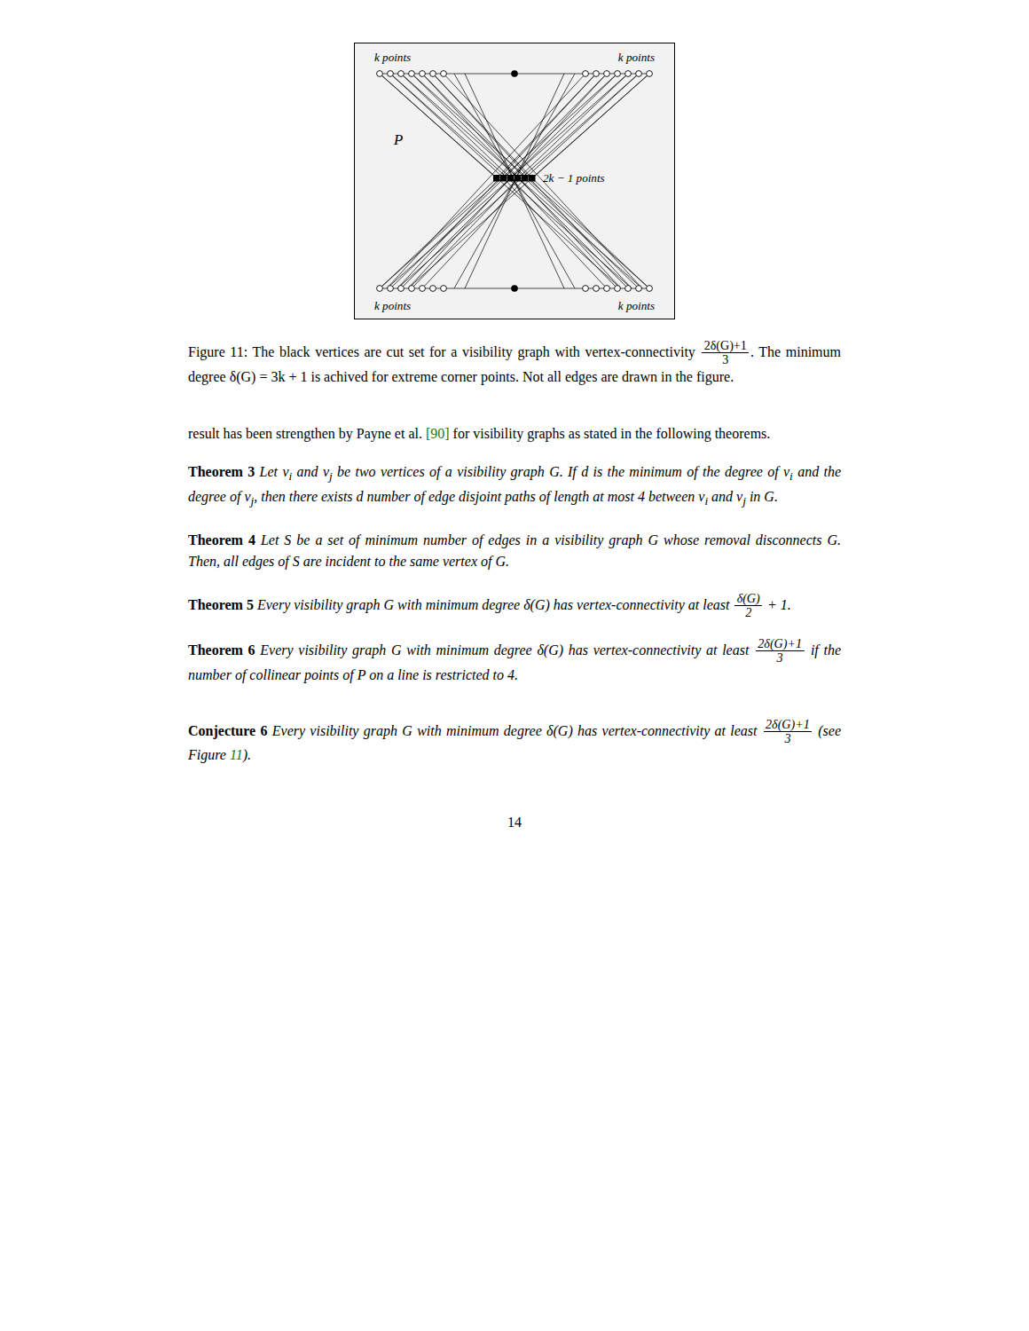k points k points k points k points P 2k − 1 points
Figure 11: The black vertices are cut set for a visibility graph with vertex-connectivity 2δ(G)+13. The minimum degree δ(G) = 3k + 1 is achived for extreme corner points. Not all edges are drawn in the figure.
result has been strengthen by Payne et al. [90] for visibility graphs as stated in the following theorems.
Theorem 3 Let vi and vj be two vertices of a visibility graph G. If d is the minimum of the degree of vi and the degree of vj, then there exists d number of edge disjoint paths of length at most 4 between vi and vj in G.
Theorem 4 Let S be a set of minimum number of edges in a visibility graph G whose removal disconnects G. Then, all edges of S are incident to the same vertex of G.
Theorem 5 Every visibility graph G with minimum degree δ(G) has vertex-connectivity at least δ(G) 2 + 1.
Theorem 6 Every visibility graph G with minimum degree δ(G) has vertex-connectivity at least 2δ(G)+13 if the number of collinear points of P on a line is restricted to 4.
Conjecture 6 Every visibility graph G with minimum degree δ(G) has vertex-connectivity at least 2δ(G)+13 (see Figure 11).
14